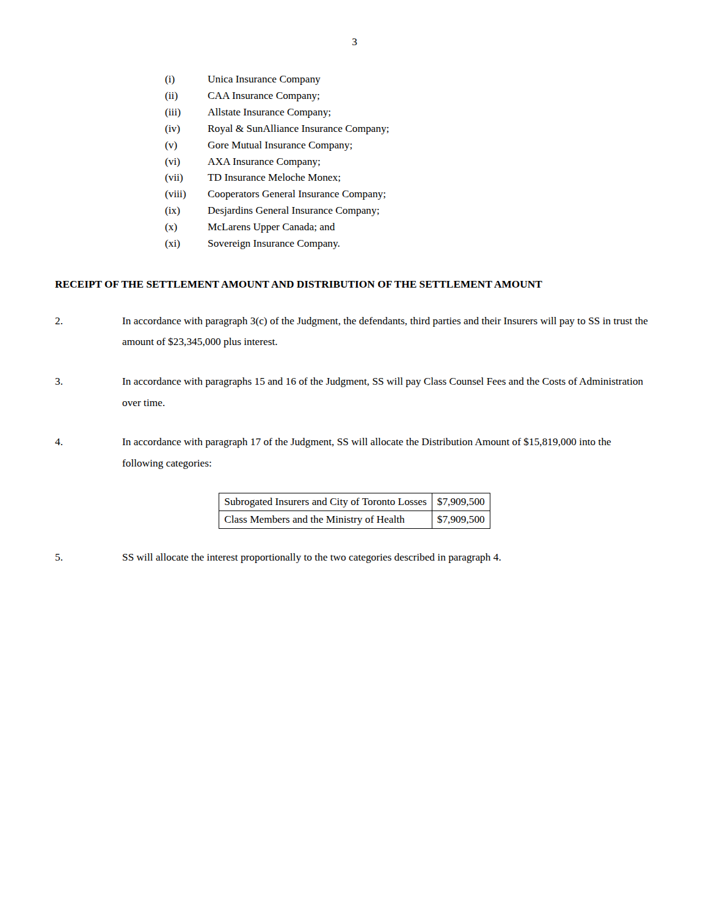3
(i) Unica Insurance Company
(ii) CAA Insurance Company;
(iii) Allstate Insurance Company;
(iv) Royal & SunAlliance Insurance Company;
(v) Gore Mutual Insurance Company;
(vi) AXA Insurance Company;
(vii) TD Insurance Meloche Monex;
(viii) Cooperators General Insurance Company;
(ix) Desjardins General Insurance Company;
(x) McLarens Upper Canada; and
(xi) Sovereign Insurance Company.
Receipt of the Settlement Amount and Distribution of the Settlement Amount
2. In accordance with paragraph 3(c) of the Judgment, the defendants, third parties and their Insurers will pay to SS in trust the amount of $23,345,000 plus interest.
3. In accordance with paragraphs 15 and 16 of the Judgment, SS will pay Class Counsel Fees and the Costs of Administration over time.
4. In accordance with paragraph 17 of the Judgment, SS will allocate the Distribution Amount of $15,819,000 into the following categories:
| Subrogated Insurers and City of Toronto Losses | $7,909,500 |
| Class Members and the Ministry of Health | $7,909,500 |
5. SS will allocate the interest proportionally to the two categories described in paragraph 4.